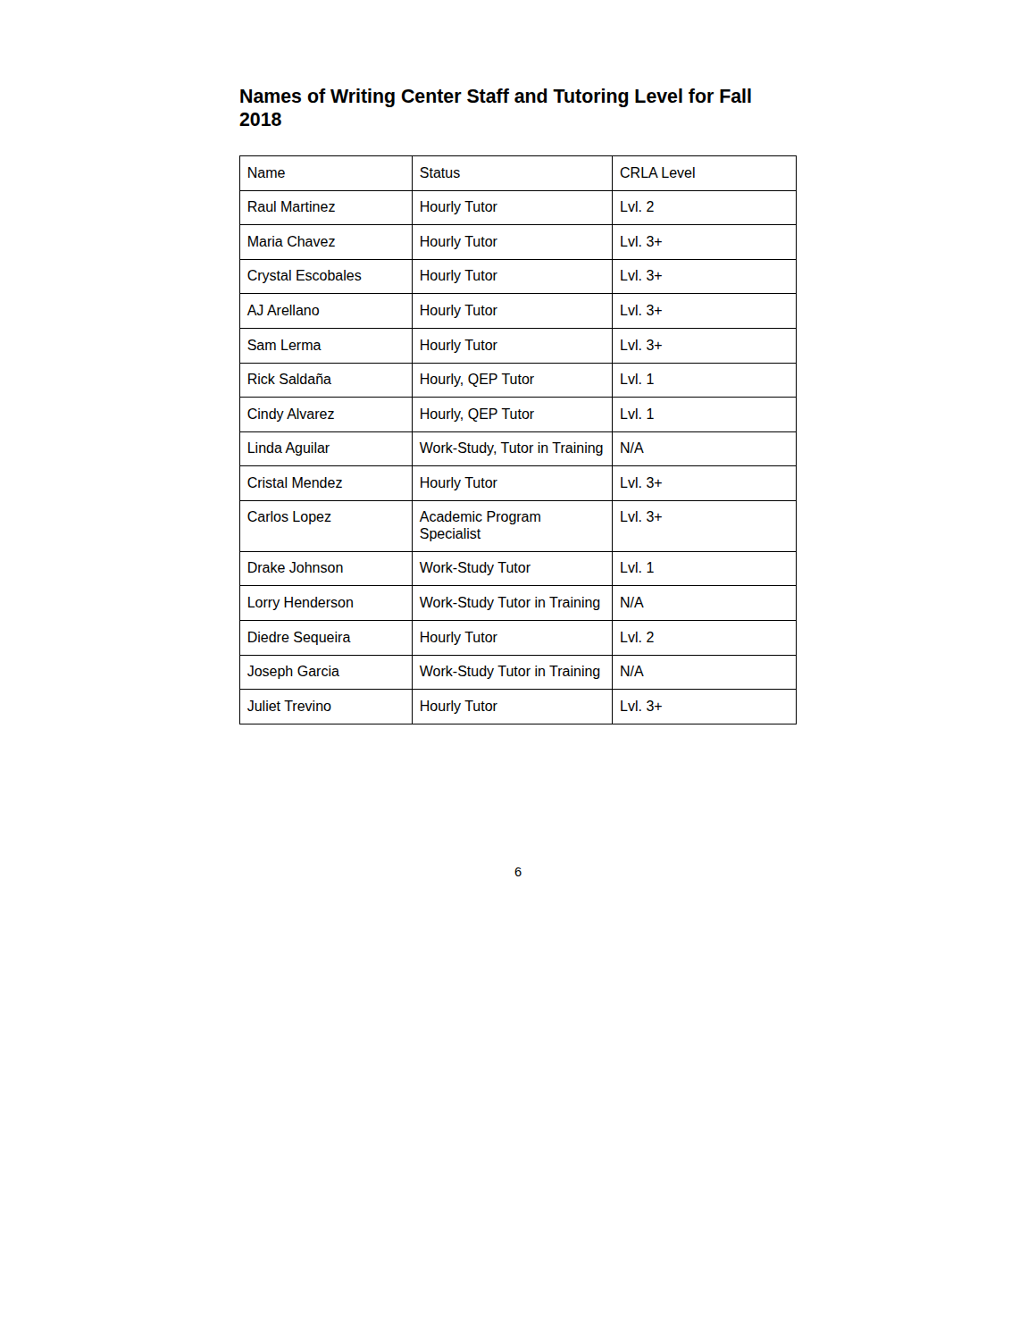Names of Writing Center Staff and Tutoring Level for Fall 2018
| Name | Status | CRLA Level |
| Raul Martinez | Hourly Tutor | Lvl. 2 |
| Maria Chavez | Hourly Tutor | Lvl. 3+ |
| Crystal Escobales | Hourly Tutor | Lvl. 3+ |
| AJ Arellano | Hourly Tutor | Lvl. 3+ |
| Sam Lerma | Hourly Tutor | Lvl. 3+ |
| Rick Saldaña | Hourly, QEP Tutor | Lvl. 1 |
| Cindy Alvarez | Hourly, QEP Tutor | Lvl. 1 |
| Linda Aguilar | Work-Study, Tutor in Training | N/A |
| Cristal Mendez | Hourly Tutor | Lvl. 3+ |
| Carlos Lopez | Academic Program Specialist | Lvl. 3+ |
| Drake Johnson | Work-Study Tutor | Lvl. 1 |
| Lorry Henderson | Work-Study Tutor in Training | N/A |
| Diedre Sequeira | Hourly Tutor | Lvl. 2 |
| Joseph Garcia | Work-Study Tutor in Training | N/A |
| Juliet Trevino | Hourly Tutor | Lvl. 3+ |
6